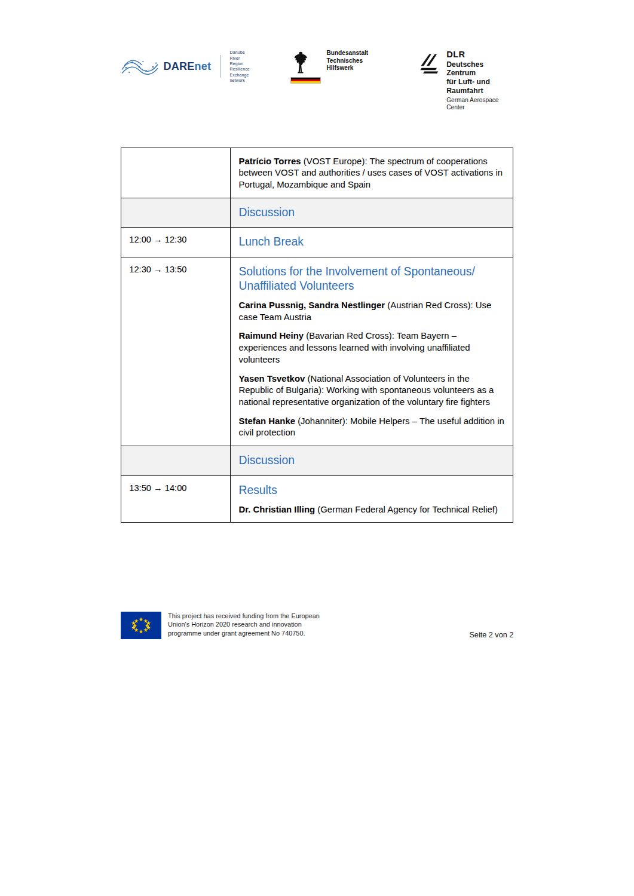DAREnet
Danube
River Region
Resilience
Exchange
network
Bundesanstalt
Technisches Hilfswerk
DLR
Deutsches Zentrum
für Luft- und Raumfahrt
German Aerospace Center
| | Patrício Torres (VOST Europe): The spectrum of cooperations between VOST and authorities / uses cases of VOST activations in Portugal, Mozambique and Spain |
| | Discussion |
| 12:00 → 12:30 | Lunch Break |
| 12:30 → 13:50 | Solutions for the Involvement of Spontaneous/ Unaffiliated Volunteers Carina Pussnig, Sandra Nestlinger (Austrian Red Cross): Use case Team Austria Raimund Heiny (Bavarian Red Cross): Team Bayern – experiences and lessons learned with involving unaffiliated volunteers Yasen Tsvetkov (National Association of Volunteers in the Republic of Bulgaria): Working with spontaneous volunteers as a national representative organization of the voluntary fire fighters Stefan Hanke (Johanniter): Mobile Helpers – The useful addition in civil protection |
| | Discussion |
| 13:50 → 14:00 | Results Dr. Christian Illing (German Federal Agency for Technical Relief) |
This project has received funding from the European
Union's Horizon 2020 research and innovation
programme under grant agreement No 740750.
Seite 2 von 2